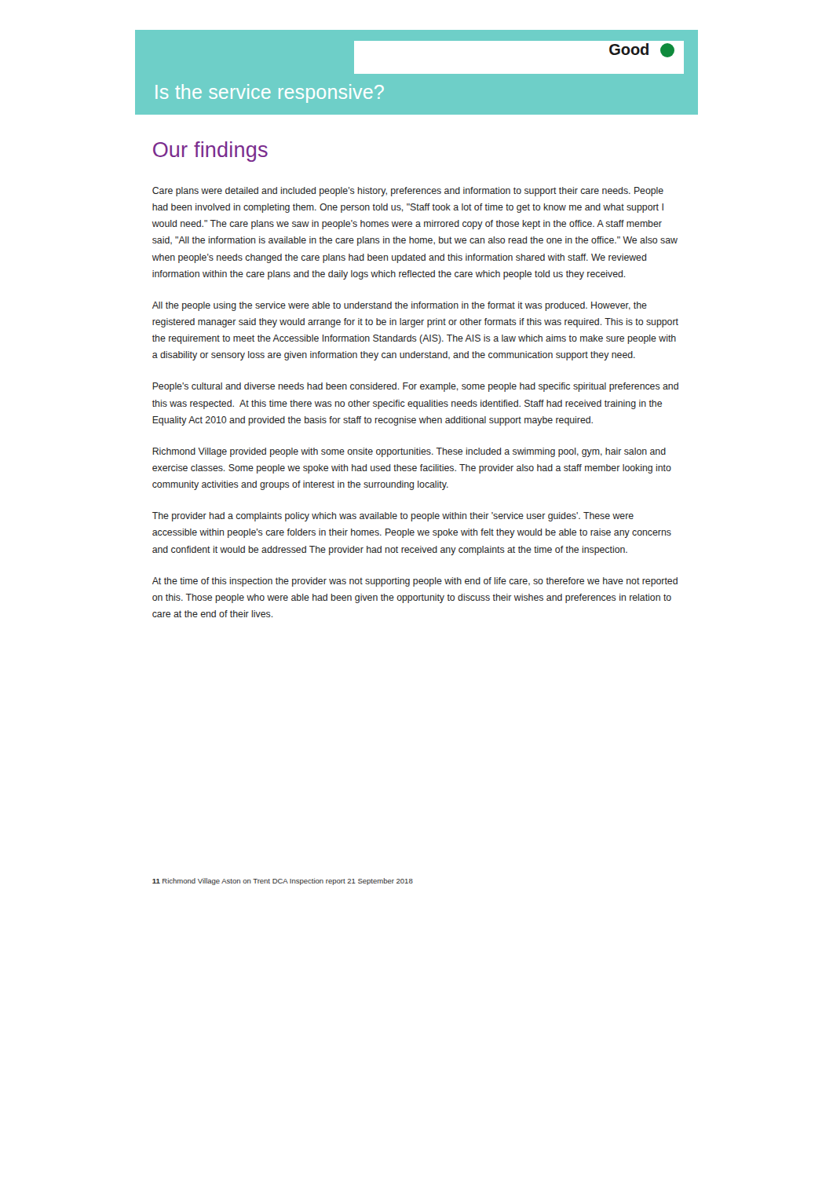Good
Is the service responsive?
Our findings
Care plans were detailed and included people's history, preferences and information to support their care needs. People had been involved in completing them. One person told us, "Staff took a lot of time to get to know me and what support I would need." The care plans we saw in people's homes were a mirrored copy of those kept in the office. A staff member said, "All the information is available in the care plans in the home, but we can also read the one in the office." We also saw when people's needs changed the care plans had been updated and this information shared with staff. We reviewed information within the care plans and the daily logs which reflected the care which people told us they received.
All the people using the service were able to understand the information in the format it was produced. However, the registered manager said they would arrange for it to be in larger print or other formats if this was required. This is to support the requirement to meet the Accessible Information Standards (AIS). The AIS is a law which aims to make sure people with a disability or sensory loss are given information they can understand, and the communication support they need.
People's cultural and diverse needs had been considered. For example, some people had specific spiritual preferences and this was respected. At this time there was no other specific equalities needs identified. Staff had received training in the Equality Act 2010 and provided the basis for staff to recognise when additional support maybe required.
Richmond Village provided people with some onsite opportunities. These included a swimming pool, gym, hair salon and exercise classes. Some people we spoke with had used these facilities. The provider also had a staff member looking into community activities and groups of interest in the surrounding locality.
The provider had a complaints policy which was available to people within their 'service user guides'. These were accessible within people's care folders in their homes. People we spoke with felt they would be able to raise any concerns and confident it would be addressed The provider had not received any complaints at the time of the inspection.
At the time of this inspection the provider was not supporting people with end of life care, so therefore we have not reported on this. Those people who were able had been given the opportunity to discuss their wishes and preferences in relation to care at the end of their lives.
11 Richmond Village Aston on Trent DCA Inspection report 21 September 2018